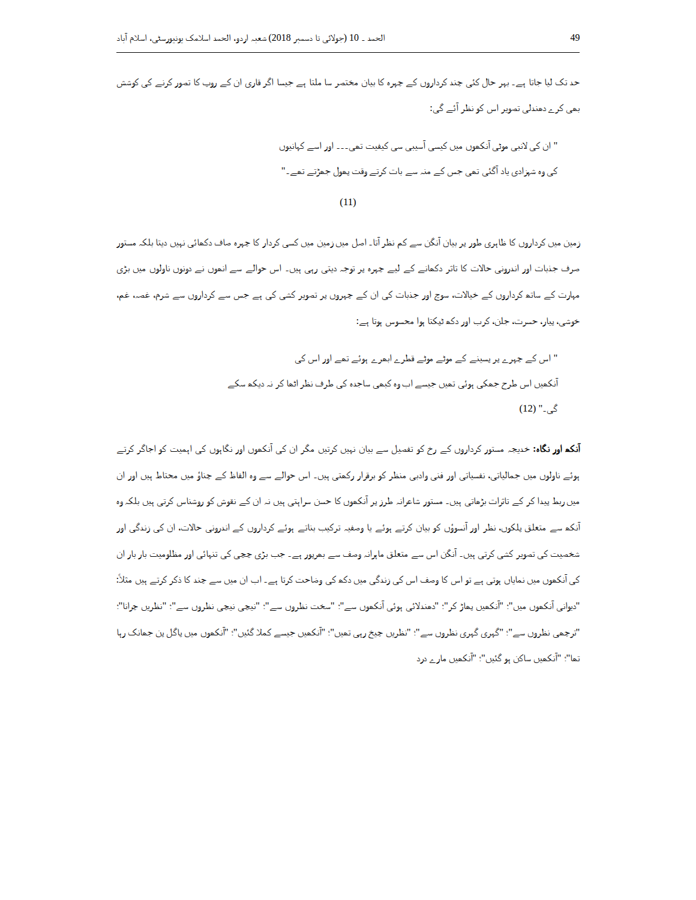49 الحمد ۔ 10 (جولائی تا دسمبر 2018) شعبہ اردو، الحمد اسلامک یونیورسٹی، اسلام آباد
حد تک لیا جاتا ہے۔ بہر حال کئی چند کرداروں کے چہرہ کا بیان مختصر سا ملتا ہے جیسا اگر قاری ان کے روپ کا تصور کرنے کی کوشش بھی کرے دھندلی تصویر اس کو نظر آئے گی:
" ان کی لانبی موٹی آنکھوں میں کیسی آسیبی سی کیفیت تھی۔۔۔ اور اسے کہانیوں
کی وہ شہزادی یاد آگئی تھی جس کے منہ سے بات کرتے وقت پھول جھڑتے تھے۔"
(11)
زمین میں کرداروں کا ظاہری طور پر بیان آنگن سے کم نظر آتا۔ اصل میں زمین میں کسی کردار کا چہرہ صاف دکھائی نہیں دیتا بلکہ مستور صرف جذبات اور اندرونی حالات کا تاثر دکھانے کے لیے چہرہ پر توجہ دیتی رہی ہیں۔ اس حوالے سے انھوں نے دونوں ناولوں میں بڑی مہارت کے ساتھ کرداروں کے خیالات، سوچ اور جذبات کی ان کے چہروں پر تصویر کشی کی ہے جس سے کرداروں سے شرم، غصہ، غم، خوشی، پیار، حسرت، جلن، کرب اور دکھ ٹپکتا ہوا محسوس ہوتا ہے:
" اس کے چہرے پر پسینے کے موٹے موٹے قطرے ابھرے ہوئے تھے اور اس کی
آنکھیں اس طرح جھکی ہوئی تھیں جیسے اب وہ کبھی ساجدہ کی طرف نظر اٹھا کر نہ دیکھ سکے
گی۔" (12)
آنکھ اور نگاہ: خدیجہ مستور کرداروں کے رخ کو تفصیل سے بیان نہیں کرتیں مگر ان کی آنکھوں اور نگاہوں کی اہمیت کو اجاگر کرتے ہوئے ناولوں میں جمالیاتی، نفسیاتی اور فنی وادبی منظر کو برقرار رکھتی ہیں۔ اس حوالے سے وہ الفاظ کے چناؤ میں محتاط ہیں اور ان میں ربط پیدا کر کے تاثرات بڑھاتی ہیں۔ مستور شاعرانہ طرز پر آنکھوں کا حسن سراہتی ہیں نہ ان کے نقوش کو روشناس کرتی ہیں بلکہ وہ آنکھ سے متعلق پلکوں، نظر اور آنسوؤں کو بیان کرتے ہوئے یا وصفیہ ترکیب بناتے ہوئے کرداروں کے اندرونی حالات، ان کی زندگی اور شخصیت کی تصویر کشی کرتی ہیں۔ آنگن اس سے متعلق ماہرانہ وصف سے بھرپور ہے۔ جب بڑی چچی کی تنہائی اور مظلومیت بار بار ان کی آنکھوں میں نمایاں ہوتی ہے تو اس کا وصف اس کی زندگی میں دکھ کی وضاحت کرتا ہے۔ اب ان میں سے چند کا ذکر کرتے ہیں مثلاً: "دیوانی آنکھوں میں"؛ "آنکھیں پھاڑ کر"؛ "دھندلائی ہوئی آنکھوں سے"؛ "سخت نظروں سے"؛ "نیچی نیچی نظروں سے"؛ "نظریں چرانا"؛ "ترچھی نظروں سے"؛ "گہری گہری نظروں سے"؛ "نظریں چیخ رہی تھیں"؛ "آنکھیں جیسے کملا گئیں"؛ "آنکھوں میں پاگل پن جھانک رہا تھا"؛ "آنکھیں ساکن ہو گئیں"؛ "آنکھیں مارے درد